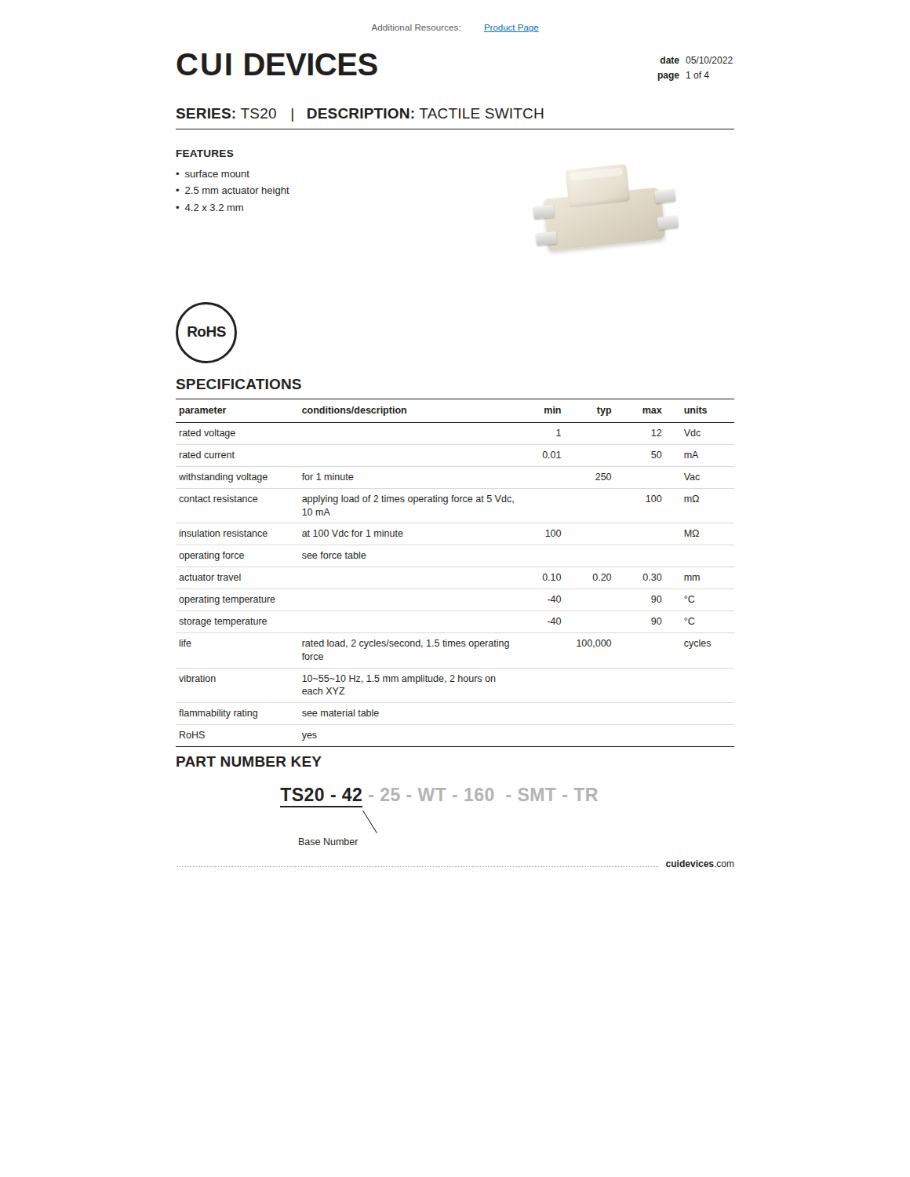Additional Resources: Product Page
CUI DEVICES
date 05/10/2022
page 1 of 4
SERIES: TS20 | DESCRIPTION: TACTILE SWITCH
FEATURES
surface mount
2.5 mm actuator height
4.2 x 3.2 mm
RoHS
SPECIFICATIONS
| parameter | conditions/description | min | typ | max | units |
| --- | --- | --- | --- | --- | --- |
| rated voltage | | 1 | | 12 | Vdc |
| rated current | | 0.01 | | 50 | mA |
| withstanding voltage | for 1 minute | | 250 | | Vac |
| contact resistance | applying load of 2 times operating force at 5 Vdc, 10 mA | | | 100 | mΩ |
| insulation resistance | at 100 Vdc for 1 minute | 100 | | | MΩ |
| operating force | see force table | | | | |
| actuator travel | | 0.10 | 0.20 | 0.30 | mm |
| operating temperature | | -40 | | 90 | °C |
| storage temperature | | -40 | | 90 | °C |
| life | rated load, 2 cycles/second, 1.5 times operating force | | 100,000 | | cycles |
| vibration | 10~55~10 Hz, 1.5 mm amplitude, 2 hours on each XYZ | | | | |
| flammability rating | see material table | | | | |
| RoHS | yes | | | | |
PART NUMBER KEY
TS20 - 42 - 25 - WT - 160 - SMT - TR
Base Number
cuidevices.com